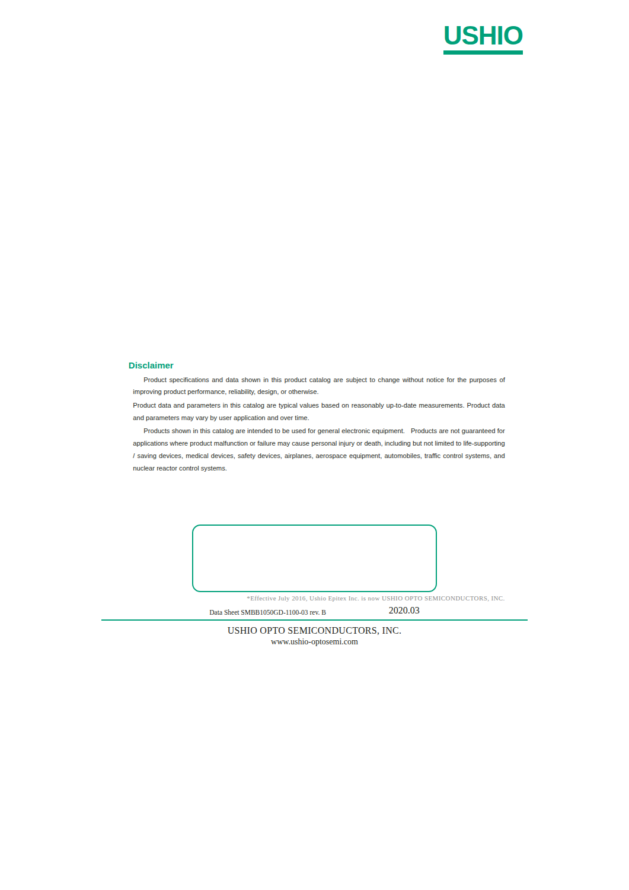USHIO
Disclaimer
Product specifications and data shown in this product catalog are subject to change without notice for the purposes of improving product performance, reliability, design, or otherwise.
Product data and parameters in this catalog are typical values based on reasonably up-to-date measurements. Product data and parameters may vary by user application and over time.
Products shown in this catalog are intended to be used for general electronic equipment. Products are not guaranteed for applications where product malfunction or failure may cause personal injury or death, including but not limited to life-supporting / saving devices, medical devices, safety devices, airplanes, aerospace equipment, automobiles, traffic control systems, and nuclear reactor control systems.
*Effective July 2016, Ushio Epitex Inc. is now USHIO OPTO SEMICONDUCTORS, INC.
Data Sheet SMBB1050GD-1100-03 rev. B 2020.03
USHIO OPTO SEMICONDUCTORS, INC.
www.ushio-optosemi.com